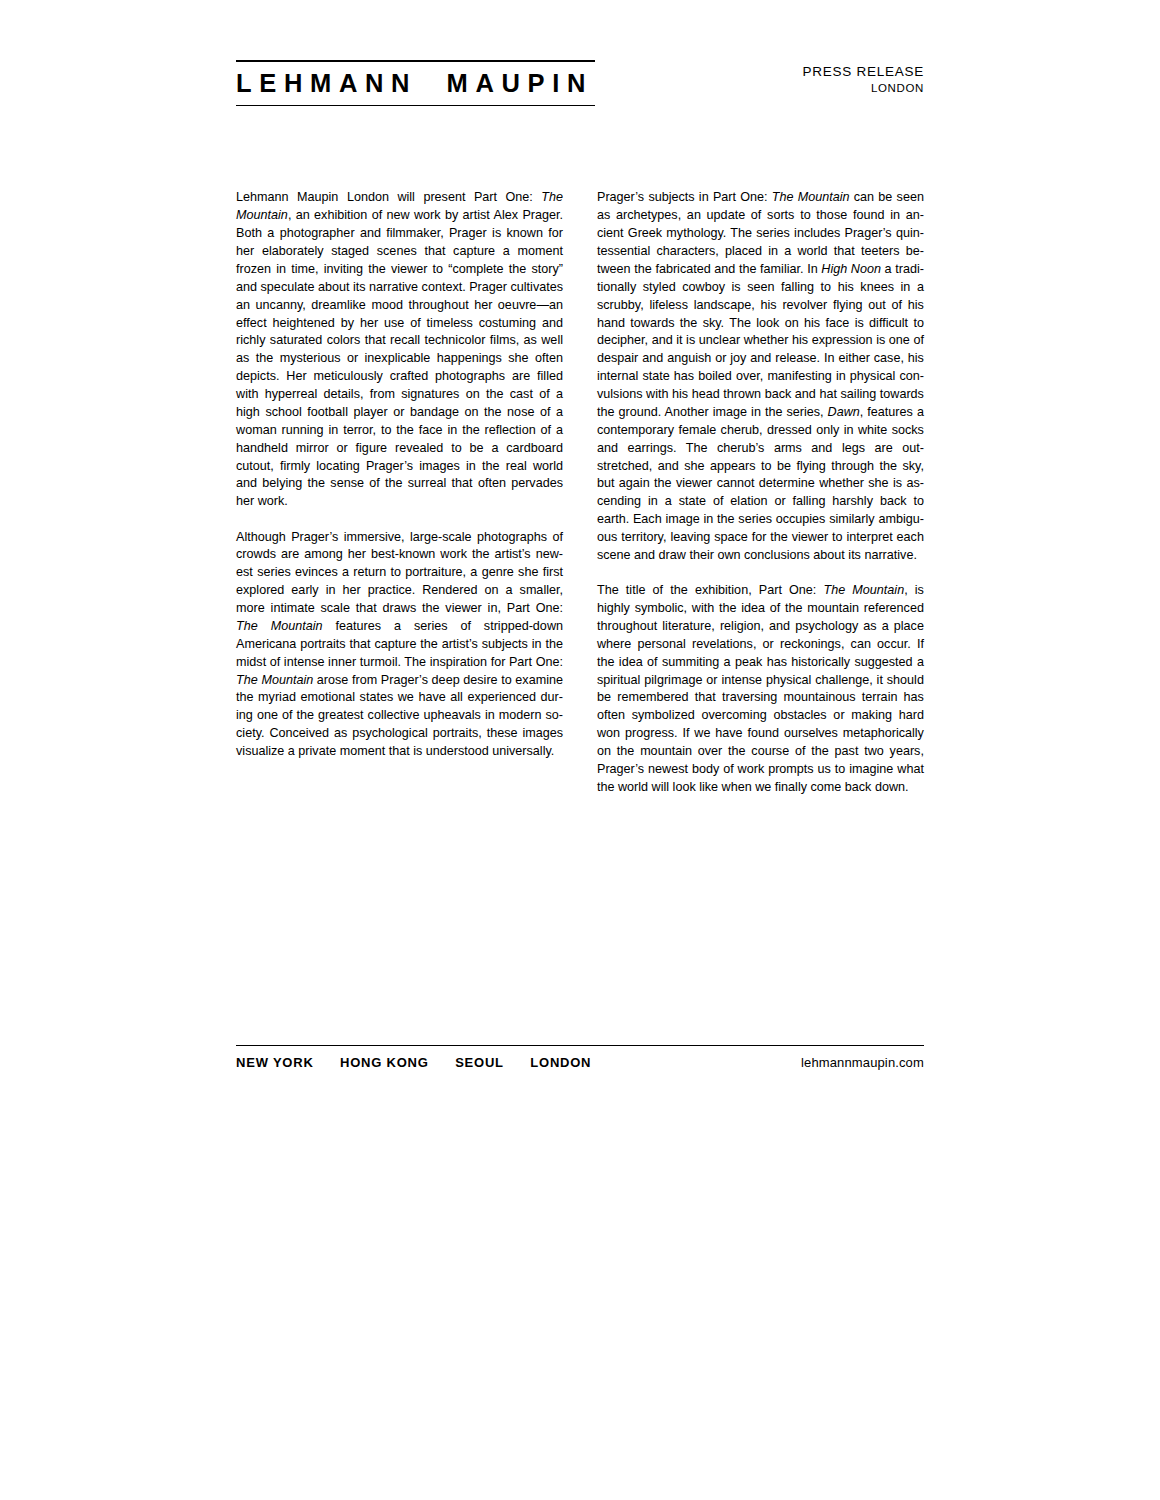LEHMANN MAUPIN
PRESS RELEASE
LONDON
Lehmann Maupin London will present Part One: The Mountain, an exhibition of new work by artist Alex Prager. Both a photographer and filmmaker, Prager is known for her elaborately staged scenes that capture a moment frozen in time, inviting the viewer to “complete the story” and speculate about its narrative context. Prager cultivates an uncanny, dreamlike mood throughout her oeuvre—an effect heightened by her use of timeless costuming and richly saturated colors that recall technicolor films, as well as the mysterious or inexplicable happenings she often depicts. Her meticulously crafted photographs are filled with hyperreal details, from signatures on the cast of a high school football player or bandage on the nose of a woman running in terror, to the face in the reflection of a handheld mirror or figure revealed to be a cardboard cutout, firmly locating Prager’s images in the real world and belying the sense of the surreal that often pervades her work.
Although Prager’s immersive, large-scale photographs of crowds are among her best-known work the artist’s newest series evinces a return to portraiture, a genre she first explored early in her practice. Rendered on a smaller, more intimate scale that draws the viewer in, Part One: The Mountain features a series of stripped-down Americana portraits that capture the artist’s subjects in the midst of intense inner turmoil. The inspiration for Part One: The Mountain arose from Prager’s deep desire to examine the myriad emotional states we have all experienced during one of the greatest collective upheavals in modern society. Conceived as psychological portraits, these images visualize a private moment that is understood universally.
Prager’s subjects in Part One: The Mountain can be seen as archetypes, an update of sorts to those found in ancient Greek mythology. The series includes Prager’s quintessential characters, placed in a world that teeters between the fabricated and the familiar. In High Noon a traditionally styled cowboy is seen falling to his knees in a scrubby, lifeless landscape, his revolver flying out of his hand towards the sky. The look on his face is difficult to decipher, and it is unclear whether his expression is one of despair and anguish or joy and release. In either case, his internal state has boiled over, manifesting in physical convulsions with his head thrown back and hat sailing towards the ground. Another image in the series, Dawn, features a contemporary female cherub, dressed only in white socks and earrings. The cherub’s arms and legs are outstretched, and she appears to be flying through the sky, but again the viewer cannot determine whether she is ascending in a state of elation or falling harshly back to earth. Each image in the series occupies similarly ambiguous territory, leaving space for the viewer to interpret each scene and draw their own conclusions about its narrative.
The title of the exhibition, Part One: The Mountain, is highly symbolic, with the idea of the mountain referenced throughout literature, religion, and psychology as a place where personal revelations, or reckonings, can occur. If the idea of summiting a peak has historically suggested a spiritual pilgrimage or intense physical challenge, it should be remembered that traversing mountainous terrain has often symbolized overcoming obstacles or making hard won progress. If we have found ourselves metaphorically on the mountain over the course of the past two years, Prager’s newest body of work prompts us to imagine what the world will look like when we finally come back down.
NEW YORK HONG KONG SEOUL LONDON
lehmannmaupin.com